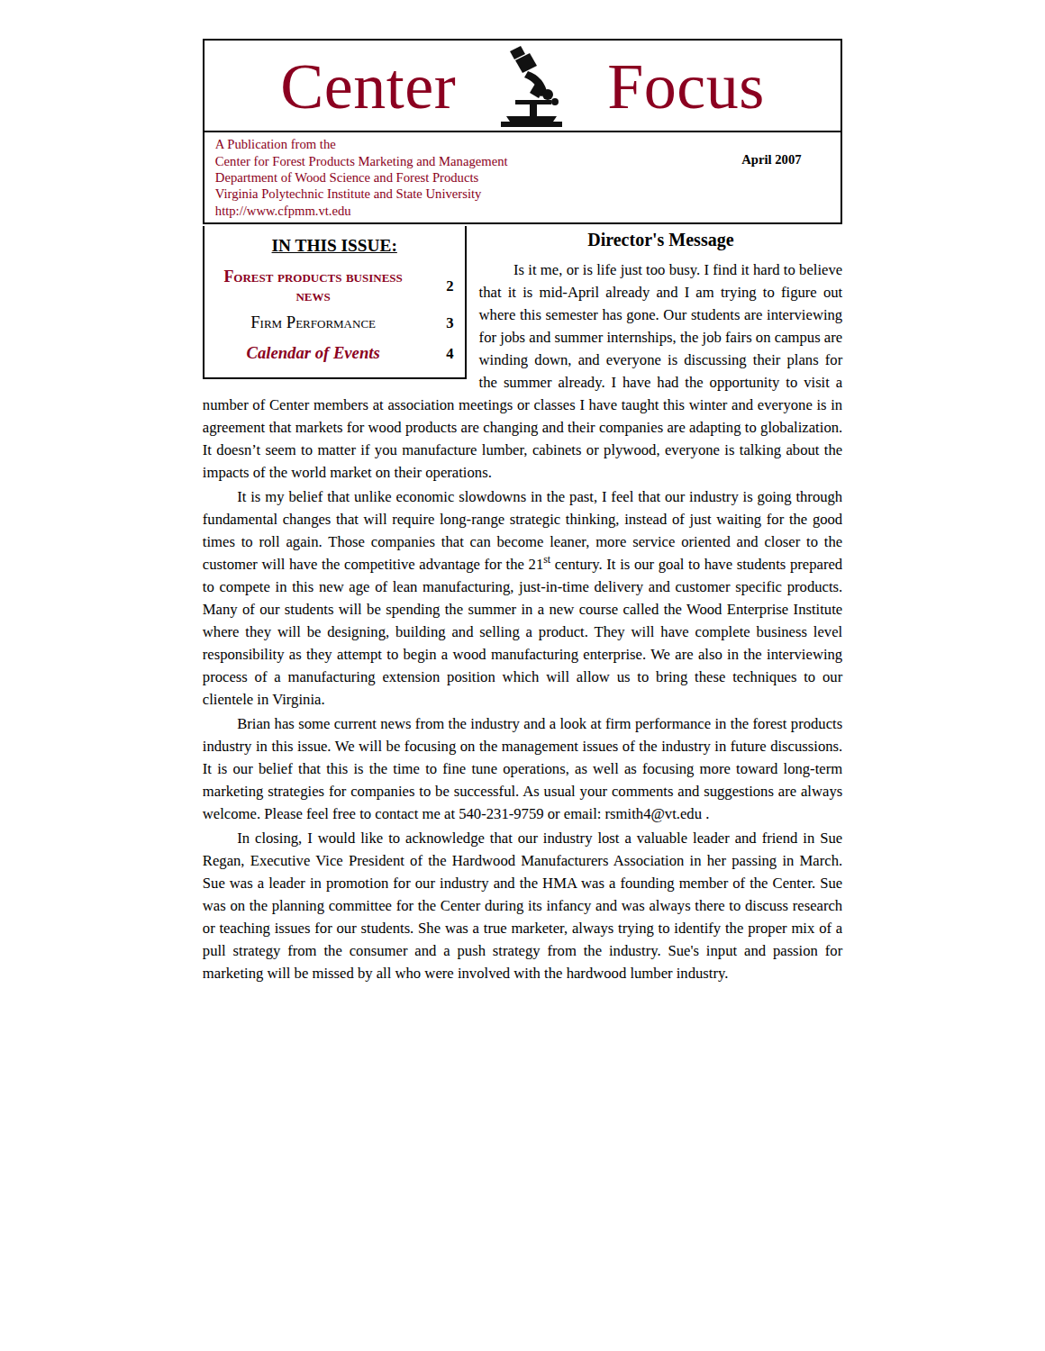Center Focus
April 2007 A Publication from the
Center for Forest Products Marketing and Management
Department of Wood Science and Forest Products
Virginia Polytechnic Institute and State University
http://www.cfpmm.vt.edu
IN THIS ISSUE:
| Forest products business news | 2 |
| Firm Performance | 3 |
| Calendar of Events | 4 |
Director's Message
Is it me, or is life just too busy. I find it hard to believe that it is mid-April already and I am trying to figure out where this semester has gone. Our students are interviewing for jobs and summer internships, the job fairs on campus are winding down, and everyone is discussing their plans for the summer already. I have had the opportunity to visit a number of Center members at association meetings or classes I have taught this winter and everyone is in agreement that markets for wood products are changing and their companies are adapting to globalization. It doesn’t seem to matter if you manufacture lumber, cabinets or plywood, everyone is talking about the impacts of the world market on their operations.
It is my belief that unlike economic slowdowns in the past, I feel that our industry is going through fundamental changes that will require long-range strategic thinking, instead of just waiting for the good times to roll again. Those companies that can become leaner, more service oriented and closer to the customer will have the competitive advantage for the 21st century. It is our goal to have students prepared to compete in this new age of lean manufacturing, just-in-time delivery and customer specific products. Many of our students will be spending the summer in a new course called the Wood Enterprise Institute where they will be designing, building and selling a product. They will have complete business level responsibility as they attempt to begin a wood manufacturing enterprise. We are also in the interviewing process of a manufacturing extension position which will allow us to bring these techniques to our clientele in Virginia.
Brian has some current news from the industry and a look at firm performance in the forest products industry in this issue. We will be focusing on the management issues of the industry in future discussions. It is our belief that this is the time to fine tune operations, as well as focusing more toward long-term marketing strategies for companies to be successful. As usual your comments and suggestions are always welcome. Please feel free to contact me at 540-231-9759 or email: rsmith4@vt.edu .
In closing, I would like to acknowledge that our industry lost a valuable leader and friend in Sue Regan, Executive Vice President of the Hardwood Manufacturers Association in her passing in March. Sue was a leader in promotion for our industry and the HMA was a founding member of the Center. Sue was on the planning committee for the Center during its infancy and was always there to discuss research or teaching issues for our students. She was a true marketer, always trying to identify the proper mix of a pull strategy from the consumer and a push strategy from the industry. Sue's input and passion for marketing will be missed by all who were involved with the hardwood lumber industry.